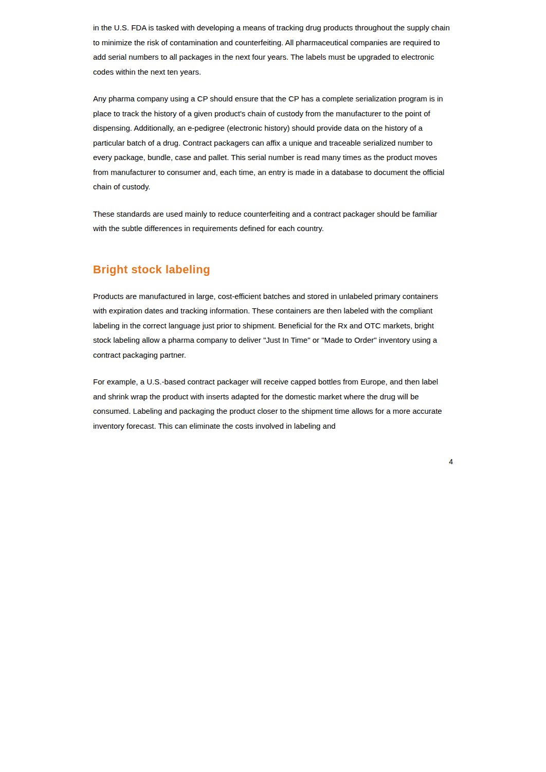in the U.S. FDA is tasked with developing a means of tracking drug products throughout the supply chain to minimize the risk of contamination and counterfeiting. All pharmaceutical companies are required to add serial numbers to all packages in the next four years. The labels must be upgraded to electronic codes within the next ten years.
Any pharma company using a CP should ensure that the CP has a complete serialization program is in place to track the history of a given product's chain of custody from the manufacturer to the point of dispensing. Additionally, an e-pedigree (electronic history) should provide data on the history of a particular batch of a drug. Contract packagers can affix a unique and traceable serialized number to every package, bundle, case and pallet. This serial number is read many times as the product moves from manufacturer to consumer and, each time, an entry is made in a database to document the official chain of custody.
These standards are used mainly to reduce counterfeiting and a contract packager should be familiar with the subtle differences in requirements defined for each country.
Bright stock labeling
Products are manufactured in large, cost-efficient batches and stored in unlabeled primary containers with expiration dates and tracking information. These containers are then labeled with the compliant labeling in the correct language just prior to shipment. Beneficial for the Rx and OTC markets, bright stock labeling allow a pharma company to deliver "Just In Time" or "Made to Order" inventory using a contract packaging partner.
For example, a U.S.-based contract packager will receive capped bottles from Europe, and then label and shrink wrap the product with inserts adapted for the domestic market where the drug will be consumed. Labeling and packaging the product closer to the shipment time allows for a more accurate inventory forecast. This can eliminate the costs involved in labeling and
4